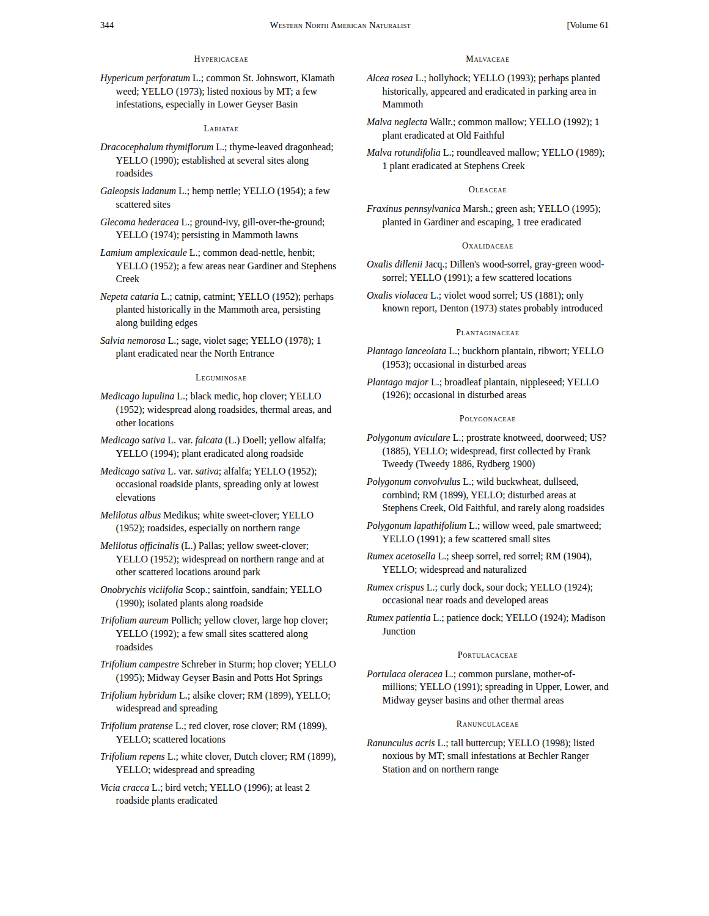344 Western North American Naturalist [Volume 61
Hypericaceae
Hypericum perforatum L.; common St. Johnswort, Klamath weed; YELLO (1973); listed noxious by MT; a few infestations, especially in Lower Geyser Basin
Labiatae
Dracocephalum thymiflorum L.; thyme-leaved dragonhead; YELLO (1990); established at several sites along roadsides
Galeopsis ladanum L.; hemp nettle; YELLO (1954); a few scattered sites
Glecoma hederacea L.; ground-ivy, gill-over-the-ground; YELLO (1974); persisting in Mammoth lawns
Lamium amplexicaule L.; common dead-nettle, henbit; YELLO (1952); a few areas near Gardiner and Stephens Creek
Nepeta cataria L.; catnip, catmint; YELLO (1952); perhaps planted historically in the Mammoth area, persisting along building edges
Salvia nemorosa L.; sage, violet sage; YELLO (1978); 1 plant eradicated near the North Entrance
Leguminosae
Medicago lupulina L.; black medic, hop clover; YELLO (1952); widespread along roadsides, thermal areas, and other locations
Medicago sativa L. var. falcata (L.) Doell; yellow alfalfa; YELLO (1994); plant eradicated along roadside
Medicago sativa L. var. sativa; alfalfa; YELLO (1952); occasional roadside plants, spreading only at lowest elevations
Melilotus albus Medikus; white sweet-clover; YELLO (1952); roadsides, especially on northern range
Melilotus officinalis (L.) Pallas; yellow sweet-clover; YELLO (1952); widespread on northern range and at other scattered locations around park
Onobrychis viciifolia Scop.; saintfoin, sandfain; YELLO (1990); isolated plants along roadside
Trifolium aureum Pollich; yellow clover, large hop clover; YELLO (1992); a few small sites scattered along roadsides
Trifolium campestre Schreber in Sturm; hop clover; YELLO (1995); Midway Geyser Basin and Potts Hot Springs
Trifolium hybridum L.; alsike clover; RM (1899), YELLO; widespread and spreading
Trifolium pratense L.; red clover, rose clover; RM (1899), YELLO; scattered locations
Trifolium repens L.; white clover, Dutch clover; RM (1899), YELLO; widespread and spreading
Vicia cracca L.; bird vetch; YELLO (1996); at least 2 roadside plants eradicated
Malvaceae
Alcea rosea L.; hollyhock; YELLO (1993); perhaps planted historically, appeared and eradicated in parking area in Mammoth
Malva neglecta Wallr.; common mallow; YELLO (1992); 1 plant eradicated at Old Faithful
Malva rotundifolia L.; roundleaved mallow; YELLO (1989); 1 plant eradicated at Stephens Creek
Oleaceae
Fraxinus pennsylvanica Marsh.; green ash; YELLO (1995); planted in Gardiner and escaping, 1 tree eradicated
Oxalidaceae
Oxalis dillenii Jacq.; Dillen's wood-sorrel, gray-green wood-sorrel; YELLO (1991); a few scattered locations
Oxalis violacea L.; violet wood sorrel; US (1881); only known report, Denton (1973) states probably introduced
Plantaginaceae
Plantago lanceolata L.; buckhorn plantain, ribwort; YELLO (1953); occasional in disturbed areas
Plantago major L.; broadleaf plantain, nippleseed; YELLO (1926); occasional in disturbed areas
Polygonaceae
Polygonum aviculare L.; prostrate knotweed, doorweed; US? (1885), YELLO; widespread, first collected by Frank Tweedy (Tweedy 1886, Rydberg 1900)
Polygonum convolvulus L.; wild buckwheat, dullseed, cornbind; RM (1899), YELLO; disturbed areas at Stephens Creek, Old Faithful, and rarely along roadsides
Polygonum lapathifolium L.; willow weed, pale smartweed; YELLO (1991); a few scattered small sites
Rumex acetosella L.; sheep sorrel, red sorrel; RM (1904), YELLO; widespread and naturalized
Rumex crispus L.; curly dock, sour dock; YELLO (1924); occasional near roads and developed areas
Rumex patientia L.; patience dock; YELLO (1924); Madison Junction
Portulacaceae
Portulaca oleracea L.; common purslane, mother-of-millions; YELLO (1991); spreading in Upper, Lower, and Midway geyser basins and other thermal areas
Ranunculaceae
Ranunculus acris L.; tall buttercup; YELLO (1998); listed noxious by MT; small infestations at Bechler Ranger Station and on northern range